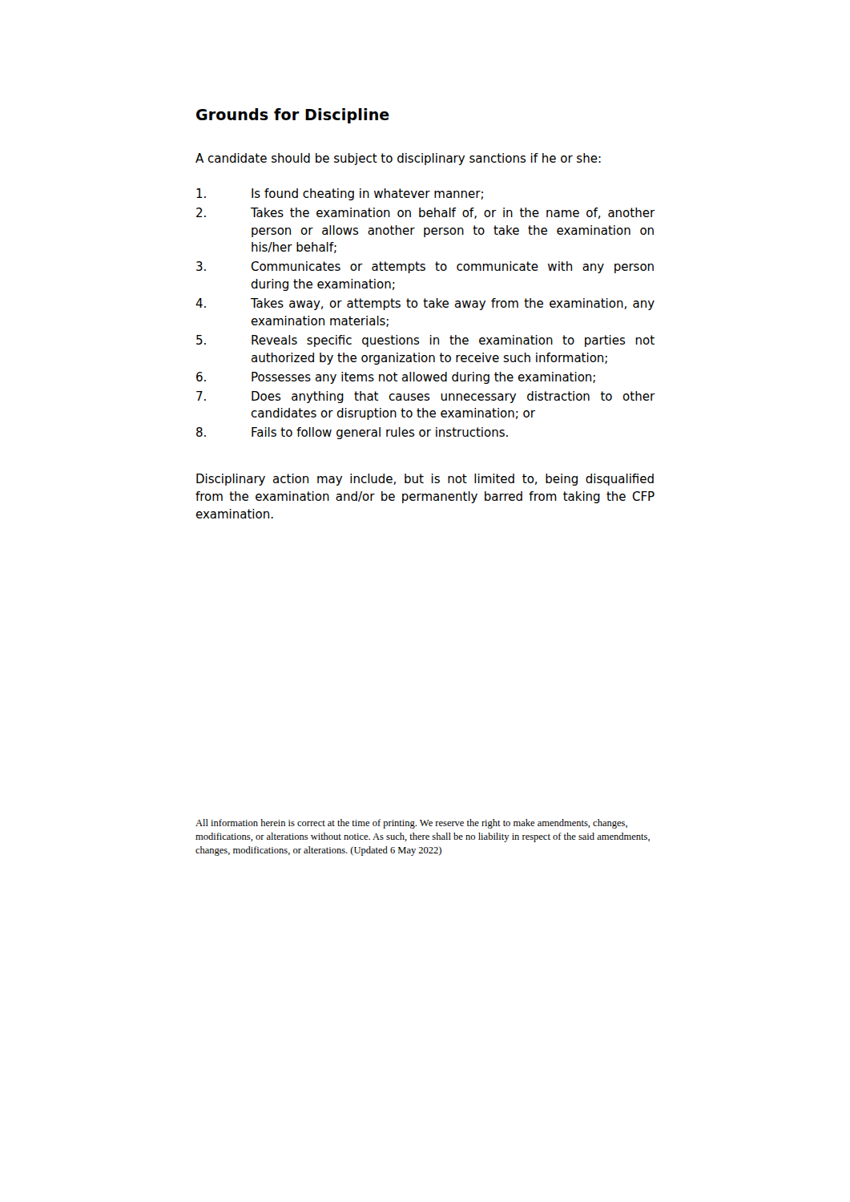Grounds for Discipline
A candidate should be subject to disciplinary sanctions if he or she:
Is found cheating in whatever manner;
Takes the examination on behalf of, or in the name of, another person or allows another person to take the examination on his/her behalf;
Communicates or attempts to communicate with any person during the examination;
Takes away, or attempts to take away from the examination, any examination materials;
Reveals specific questions in the examination to parties not authorized by the organization to receive such information;
Possesses any items not allowed during the examination;
Does anything that causes unnecessary distraction to other candidates or disruption to the examination; or
Fails to follow general rules or instructions.
Disciplinary action may include, but is not limited to, being disqualified from the examination and/or be permanently barred from taking the CFP examination.
All information herein is correct at the time of printing. We reserve the right to make amendments, changes, modifications, or alterations without notice. As such, there shall be no liability in respect of the said amendments, changes, modifications, or alterations. (Updated 6 May 2022)